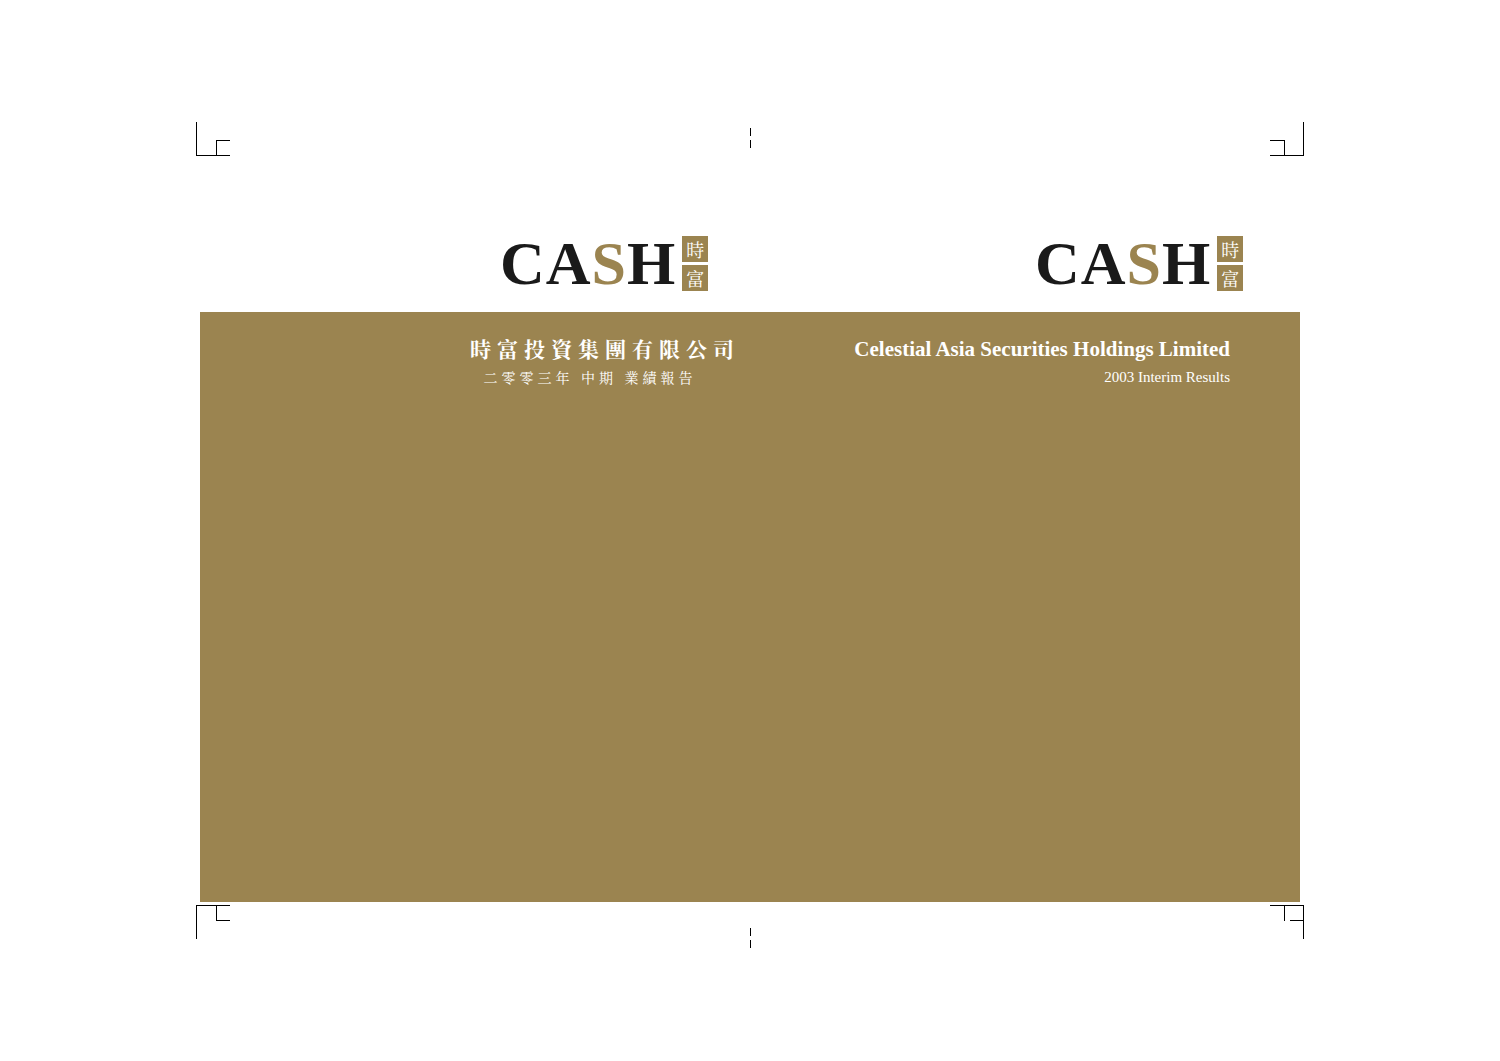CASH
時富
CASH
時富
時富投資集團有限公司
二零零三年 中期 業績報告
Celestial Asia Securities Holdings Limited
2003 Interim Results